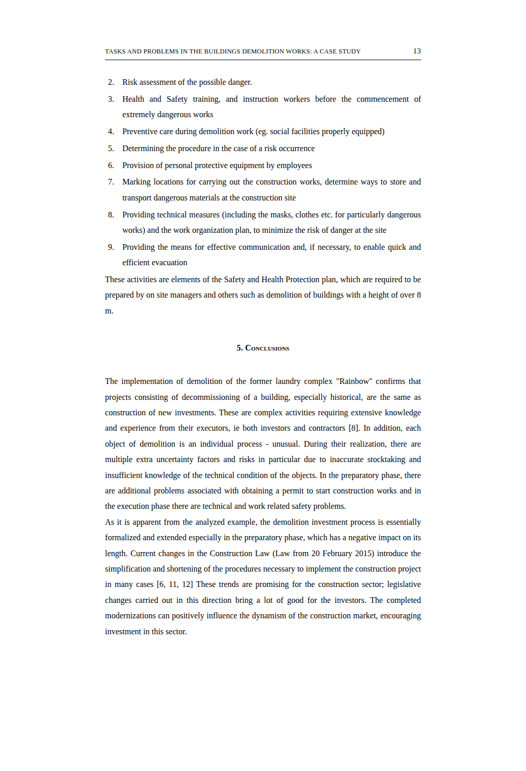Tasks and problems in the buildings demolition works: a case study 13
Risk assessment of the possible danger.
Health and Safety training, and instruction workers before the commencement of extremely dangerous works
Preventive care during demolition work (eg. social facilities properly equipped)
Determining the procedure in the case of a risk occurrence
Provision of personal protective equipment by employees
Marking locations for carrying out the construction works, determine ways to store and transport dangerous materials at the construction site
Providing technical measures (including the masks, clothes etc. for particularly dangerous works) and the work organization plan, to minimize the risk of danger at the site
Providing the means for effective communication and, if necessary, to enable quick and efficient evacuation
These activities are elements of the Safety and Health Protection plan, which are required to be prepared by on site managers and others such as demolition of buildings with a height of over 8 m.
5. CONCLUSIONS
The implementation of demolition of the former laundry complex "Rainbow" confirms that projects consisting of decommissioning of a building, especially historical, are the same as construction of new investments. These are complex activities requiring extensive knowledge and experience from their executors, ie both investors and contractors [8]. In addition, each object of demolition is an individual process - unusual. During their realization, there are multiple extra uncertainty factors and risks in particular due to inaccurate stocktaking and insufficient knowledge of the technical condition of the objects. In the preparatory phase, there are additional problems associated with obtaining a permit to start construction works and in the execution phase there are technical and work related safety problems.
As it is apparent from the analyzed example, the demolition investment process is essentially formalized and extended especially in the preparatory phase, which has a negative impact on its length. Current changes in the Construction Law (Law from 20 February 2015) introduce the simplification and shortening of the procedures necessary to implement the construction project in many cases [6, 11, 12] These trends are promising for the construction sector; legislative changes carried out in this direction bring a lot of good for the investors. The completed modernizations can positively influence the dynamism of the construction market, encouraging investment in this sector.